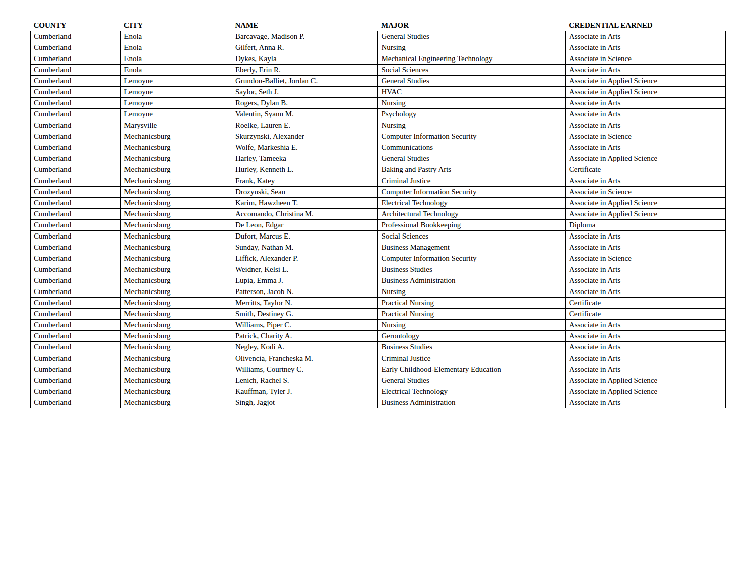Graduates by County, City, Name, Major and Credential Earned
| COUNTY | CITY | NAME | MAJOR | CREDENTIAL EARNED |
| --- | --- | --- | --- | --- |
| Cumberland | Enola | Barcavage, Madison P. | General Studies | Associate in Arts |
| Cumberland | Enola | Gilfert, Anna R. | Nursing | Associate in Arts |
| Cumberland | Enola | Dykes, Kayla | Mechanical Engineering Technology | Associate in Science |
| Cumberland | Enola | Eberly, Erin R. | Social Sciences | Associate in Arts |
| Cumberland | Lemoyne | Grundon-Balliet, Jordan C. | General Studies | Associate in Applied Science |
| Cumberland | Lemoyne | Saylor, Seth J. | HVAC | Associate in Applied Science |
| Cumberland | Lemoyne | Rogers, Dylan B. | Nursing | Associate in Arts |
| Cumberland | Lemoyne | Valentin, Syann M. | Psychology | Associate in Arts |
| Cumberland | Marysville | Roelke, Lauren E. | Nursing | Associate in Arts |
| Cumberland | Mechanicsburg | Skurzynski, Alexander | Computer Information Security | Associate in Science |
| Cumberland | Mechanicsburg | Wolfe, Markeshia E. | Communications | Associate in Arts |
| Cumberland | Mechanicsburg | Harley, Tameeka | General Studies | Associate in Applied Science |
| Cumberland | Mechanicsburg | Hurley, Kenneth L. | Baking and Pastry Arts | Certificate |
| Cumberland | Mechanicsburg | Frank, Katey | Criminal Justice | Associate in Arts |
| Cumberland | Mechanicsburg | Drozynski, Sean | Computer Information Security | Associate in Science |
| Cumberland | Mechanicsburg | Karim, Hawzheen T. | Electrical Technology | Associate in Applied Science |
| Cumberland | Mechanicsburg | Accomando, Christina M. | Architectural Technology | Associate in Applied Science |
| Cumberland | Mechanicsburg | De Leon, Edgar | Professional Bookkeeping | Diploma |
| Cumberland | Mechanicsburg | Dufort, Marcus E. | Social Sciences | Associate in Arts |
| Cumberland | Mechanicsburg | Sunday, Nathan M. | Business Management | Associate in Arts |
| Cumberland | Mechanicsburg | Liffick, Alexander P. | Computer Information Security | Associate in Science |
| Cumberland | Mechanicsburg | Weidner, Kelsi L. | Business Studies | Associate in Arts |
| Cumberland | Mechanicsburg | Lupia, Emma J. | Business Administration | Associate in Arts |
| Cumberland | Mechanicsburg | Patterson, Jacob N. | Nursing | Associate in Arts |
| Cumberland | Mechanicsburg | Merritts, Taylor N. | Practical Nursing | Certificate |
| Cumberland | Mechanicsburg | Smith, Destiney G. | Practical Nursing | Certificate |
| Cumberland | Mechanicsburg | Williams, Piper C. | Nursing | Associate in Arts |
| Cumberland | Mechanicsburg | Patrick, Charity A. | Gerontology | Associate in Arts |
| Cumberland | Mechanicsburg | Negley, Kodi A. | Business Studies | Associate in Arts |
| Cumberland | Mechanicsburg | Olivencia, Francheska M. | Criminal Justice | Associate in Arts |
| Cumberland | Mechanicsburg | Williams, Courtney C. | Early Childhood-Elementary Education | Associate in Arts |
| Cumberland | Mechanicsburg | Lenich, Rachel S. | General Studies | Associate in Applied Science |
| Cumberland | Mechanicsburg | Kauffman, Tyler J. | Electrical Technology | Associate in Applied Science |
| Cumberland | Mechanicsburg | Singh, Jagjot | Business Administration | Associate in Arts |